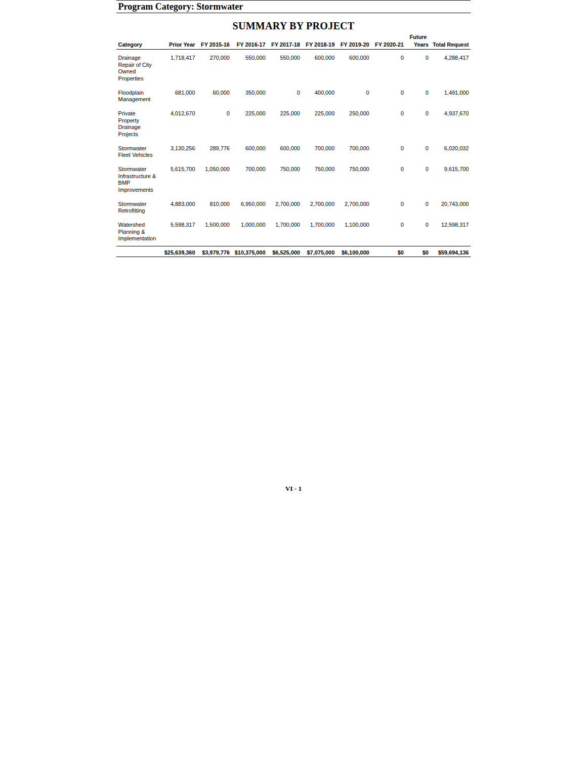Program Category: Stormwater
SUMMARY BY PROJECT
| | | | | | | | | Future | |
| --- | --- | --- | --- | --- | --- | --- | --- | --- | --- |
| Category | Prior Year | FY 2015-16 | FY 2016-17 | FY 2017-18 | FY 2018-19 | FY 2019-20 | FY 2020-21 | Years | Total Request |
| Drainage Repair of City Owned Properties | 1,718,417 | 270,000 | 550,000 | 550,000 | 600,000 | 600,000 | 0 | 0 | 4,288,417 |
| Floodplain Management | 681,000 | 60,000 | 350,000 | 0 | 400,000 | 0 | 0 | 0 | 1,491,000 |
| Private Property Drainage Projects | 4,012,670 | 0 | 225,000 | 225,000 | 225,000 | 250,000 | 0 | 0 | 4,937,670 |
| Stormwater Fleet Vehicles | 3,130,256 | 289,776 | 600,000 | 600,000 | 700,000 | 700,000 | 0 | 0 | 6,020,032 |
| Stormwater Infrastructure & BMP Improvements | 5,615,700 | 1,050,000 | 700,000 | 750,000 | 750,000 | 750,000 | 0 | 0 | 9,615,700 |
| Stormwater Retrofitting | 4,883,000 | 810,000 | 6,950,000 | 2,700,000 | 2,700,000 | 2,700,000 | 0 | 0 | 20,743,000 |
| Watershed Planning & Implementation | 5,598,317 | 1,500,000 | 1,000,000 | 1,700,000 | 1,700,000 | 1,100,000 | 0 | 0 | 12,598,317 |
| | $25,639,360 | $3,979,776 | $10,375,000 | $6,525,000 | $7,075,000 | $6,100,000 | $0 | $0 | $59,694,136 |
VI - 1